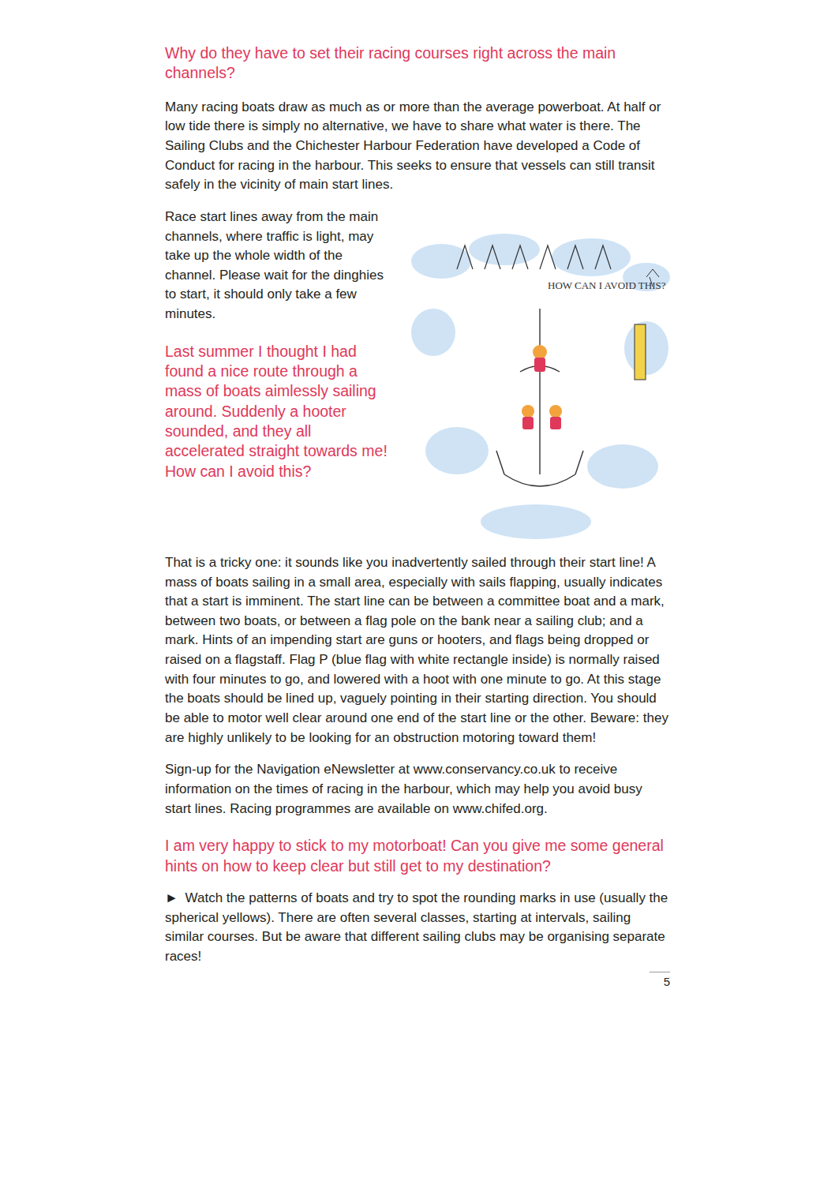Why do they have to set their racing courses right across the main channels?
Many racing boats draw as much as or more than the average powerboat. At half or low tide there is simply no alternative, we have to share what water is there. The Sailing Clubs and the Chichester Harbour Federation have developed a Code of Conduct for racing in the harbour. This seeks to ensure that vessels can still transit safely in the vicinity of main start lines.
Race start lines away from the main channels, where traffic is light, may take up the whole width of the channel. Please wait for the dinghies to start, it should only take a few minutes.
Last summer I thought I had found a nice route through a mass of boats aimlessly sailing around. Suddenly a hooter sounded, and they all accelerated straight towards me! How can I avoid this?
That is a tricky one: it sounds like you inadvertently sailed through their start line! A mass of boats sailing in a small area, especially with sails flapping, usually indicates that a start is imminent. The start line can be between a committee boat and a mark, between two boats, or between a flag pole on the bank near a sailing club; and a mark. Hints of an impending start are guns or hooters, and flags being dropped or raised on a flagstaff. Flag P (blue flag with white rectangle inside) is normally raised with four minutes to go, and lowered with a hoot with one minute to go. At this stage the boats should be lined up, vaguely pointing in their starting direction. You should be able to motor well clear around one end of the start line or the other. Beware: they are highly unlikely to be looking for an obstruction motoring toward them!
Sign-up for the Navigation eNewsletter at www.conservancy.co.uk to receive information on the times of racing in the harbour, which may help you avoid busy start lines. Racing programmes are available on www.chifed.org.
I am very happy to stick to my motorboat! Can you give me some general hints on how to keep clear but still get to my destination?
► Watch the patterns of boats and try to spot the rounding marks in use (usually the spherical yellows). There are often several classes, starting at intervals, sailing similar courses. But be aware that different sailing clubs may be organising separate races!
5